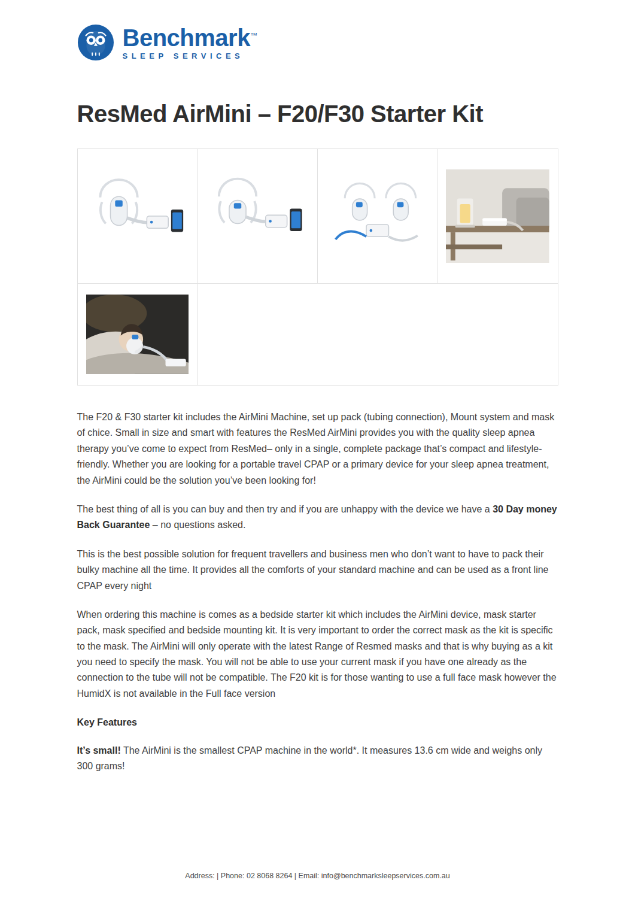Benchmark™ SLEEP SERVICES
ResMed AirMini – F20/F30 Starter Kit
The F20 & F30 starter kit includes the AirMini Machine, set up pack (tubing connection), Mount system and mask of chice. Small in size and smart with features the ResMed AirMini provides you with the quality sleep apnea therapy you’ve come to expect from ResMed– only in a single, complete package that’s compact and lifestyle-friendly. Whether you are looking for a portable travel CPAP or a primary device for your sleep apnea treatment, the AirMini could be the solution you’ve been looking for!
The best thing of all is you can buy and then try and if you are unhappy with the device we have a 30 Day money Back Guarantee – no questions asked.
This is the best possible solution for frequent travellers and business men who don’t want to have to pack their bulky machine all the time. It provides all the comforts of your standard machine and can be used as a front line CPAP every night
When ordering this machine is comes as a bedside starter kit which includes the AirMini device, mask starter pack, mask specified and bedside mounting kit. It is very important to order the correct mask as the kit is specific to the mask. The AirMini will only operate with the latest Range of Resmed masks and that is why buying as a kit you need to specify the mask. You will not be able to use your current mask if you have one already as the connection to the tube will not be compatible. The F20 kit is for those wanting to use a full face mask however the HumidX is not available in the Full face version
Key Features
It’s small! The AirMini is the smallest CPAP machine in the world*. It measures 13.6 cm wide and weighs only 300 grams!
Address: | Phone: 02 8068 8264 | Email: info@benchmarksleepservices.com.au